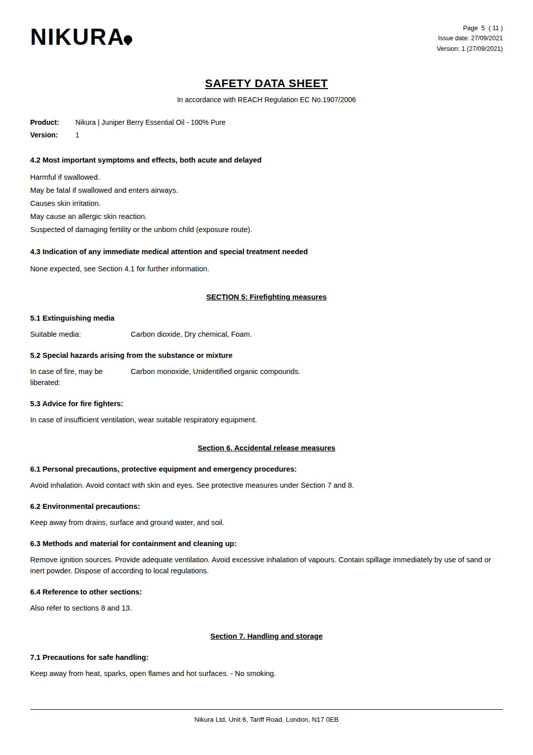NIKURA
Page 5 ( 11 )
Issue date: 27/09/2021
Version: 1 (27/09/2021)
SAFETY DATA SHEET
In accordance with REACH Regulation EC No.1907/2006
Product: Nikura | Juniper Berry Essential Oil - 100% Pure
Version: 1
4.2 Most important symptoms and effects, both acute and delayed
Harmful if swallowed.
May be fatal if swallowed and enters airways.
Causes skin irritation.
May cause an allergic skin reaction.
Suspected of damaging fertility or the unborn child (exposure route).
4.3 Indication of any immediate medical attention and special treatment needed
None expected, see Section 4.1 for further information.
SECTION 5: Firefighting measures
5.1 Extinguishing media
Suitable media: Carbon dioxide, Dry chemical, Foam.
5.2 Special hazards arising from the substance or mixture
In case of fire, may be liberated: Carbon monoxide, Unidentified organic compounds.
5.3 Advice for fire fighters:
In case of insufficient ventilation, wear suitable respiratory equipment.
Section 6. Accidental release measures
6.1 Personal precautions, protective equipment and emergency procedures:
Avoid inhalation. Avoid contact with skin and eyes. See protective measures under Section 7 and 8.
6.2 Environmental precautions:
Keep away from drains, surface and ground water, and soil.
6.3 Methods and material for containment and cleaning up:
Remove ignition sources. Provide adequate ventilation. Avoid excessive inhalation of vapours. Contain spillage immediately by use of sand or inert powder. Dispose of according to local regulations.
6.4 Reference to other sections:
Also refer to sections 8 and 13.
Section 7. Handling and storage
7.1 Precautions for safe handling:
Keep away from heat, sparks, open flames and hot surfaces. - No smoking.
Nikura Ltd, Unit 6, Tariff Road, London, N17 0EB